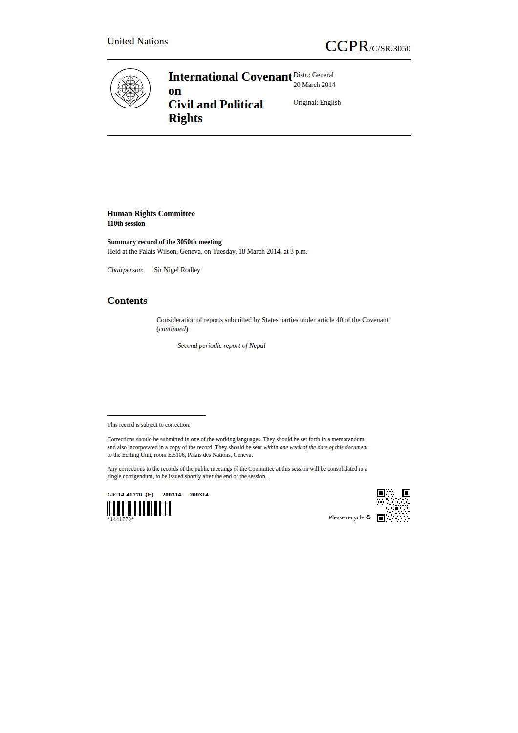United Nations
CCPR/C/SR.3050
International Covenant on
Civil and Political Rights
Distr.: General
20 March 2014
Original: English
Human Rights Committee
110th session
Summary record of the 3050th meeting
Held at the Palais Wilson, Geneva, on Tuesday, 18 March 2014, at 3 p.m.
Chairperson:Sir Nigel Rodley
Contents
Consideration of reports submitted by States parties under article 40 of the Covenant (continued)
Second periodic report of Nepal
This record is subject to correction.
Corrections should be submitted in one of the working languages. They should be set forth in a memorandum and also incorporated in a copy of the record. They should be sent within one week of the date of this document to the Editing Unit, room E.5106, Palais des Nations, Geneva.
Any corrections to the records of the public meetings of the Committee at this session will be consolidated in a single corrigendum, to be issued shortly after the end of the session.
GE.14-41770 (E) 200314 200314
*1441770*
Please recycle ♻